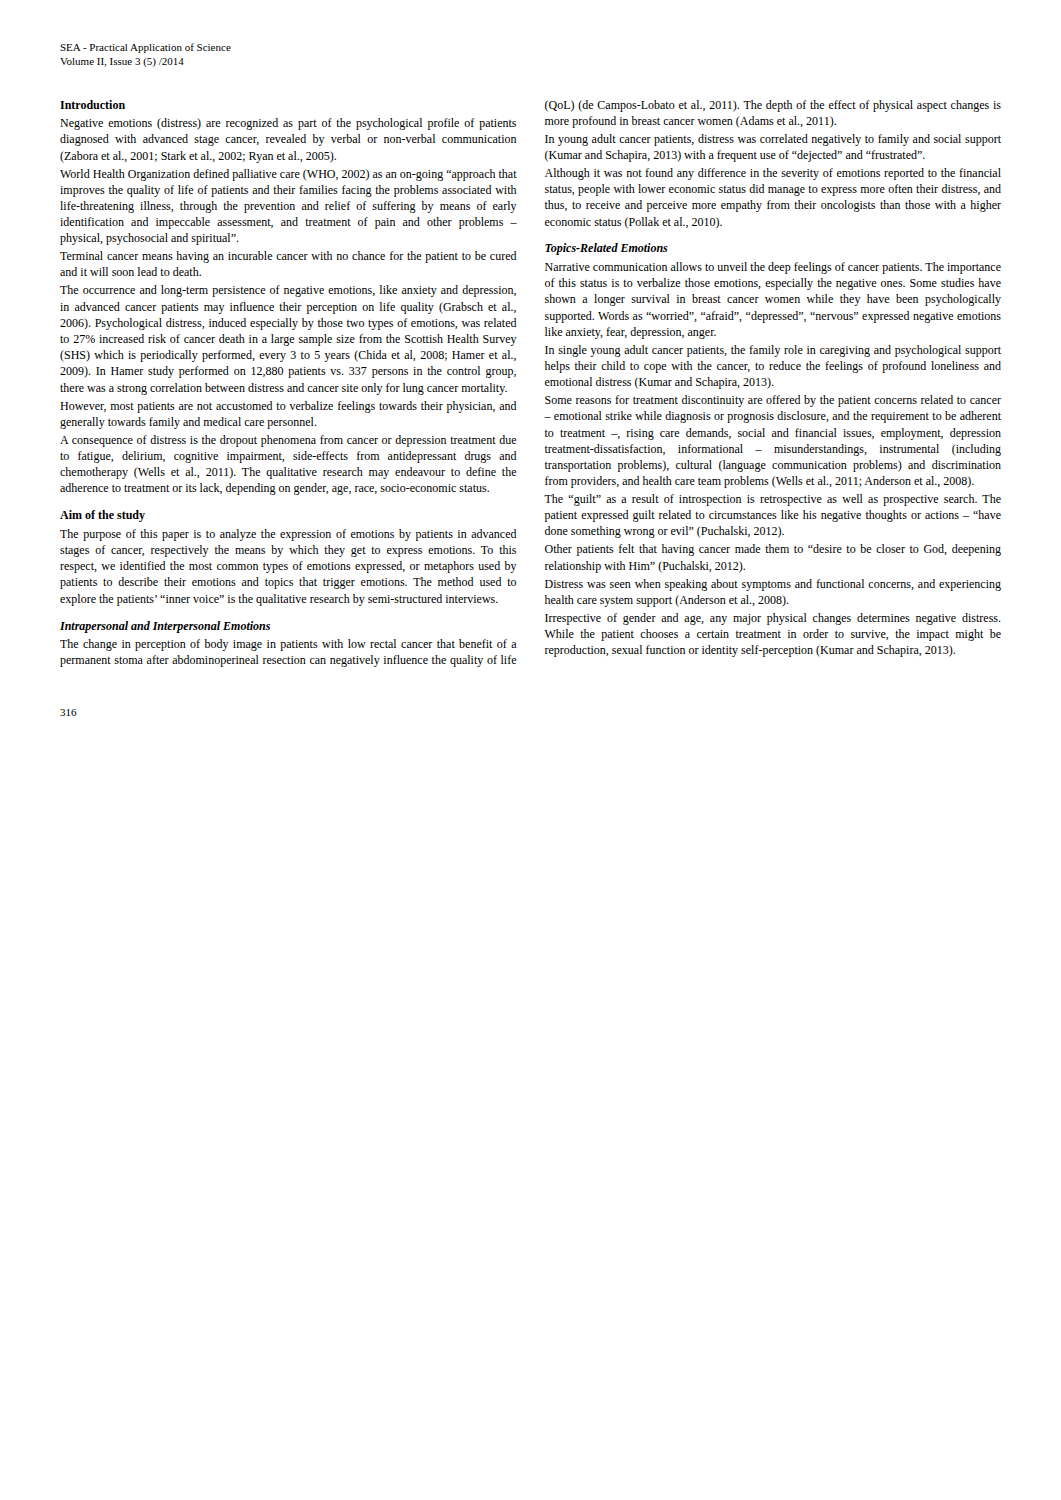SEA - Practical Application of Science
Volume II, Issue 3 (5) /2014
Introduction
Negative emotions (distress) are recognized as part of the psychological profile of patients diagnosed with advanced stage cancer, revealed by verbal or non-verbal communication (Zabora et al., 2001; Stark et al., 2002; Ryan et al., 2005).
World Health Organization defined palliative care (WHO, 2002) as an on-going “approach that improves the quality of life of patients and their families facing the problems associated with life-threatening illness, through the prevention and relief of suffering by means of early identification and impeccable assessment, and treatment of pain and other problems – physical, psychosocial and spiritual”.
Terminal cancer means having an incurable cancer with no chance for the patient to be cured and it will soon lead to death.
The occurrence and long-term persistence of negative emotions, like anxiety and depression, in advanced cancer patients may influence their perception on life quality (Grabsch et al., 2006). Psychological distress, induced especially by those two types of emotions, was related to 27% increased risk of cancer death in a large sample size from the Scottish Health Survey (SHS) which is periodically performed, every 3 to 5 years (Chida et al, 2008; Hamer et al., 2009). In Hamer study performed on 12,880 patients vs. 337 persons in the control group, there was a strong correlation between distress and cancer site only for lung cancer mortality.
However, most patients are not accustomed to verbalize feelings towards their physician, and generally towards family and medical care personnel.
A consequence of distress is the dropout phenomena from cancer or depression treatment due to fatigue, delirium, cognitive impairment, side-effects from antidepressant drugs and chemotherapy (Wells et al., 2011). The qualitative research may endeavour to define the adherence to treatment or its lack, depending on gender, age, race, socio-economic status.
Aim of the study
The purpose of this paper is to analyze the expression of emotions by patients in advanced stages of cancer, respectively the means by which they get to express emotions. To this respect, we identified the most common types of emotions expressed, or metaphors used by patients to describe their emotions and topics that trigger emotions. The method used to explore the patients’ “inner voice” is the qualitative research by semi-structured interviews.
Intrapersonal and Interpersonal Emotions
The change in perception of body image in patients with low rectal cancer that benefit of a permanent stoma after abdominoperineal resection can negatively influence the quality of life (QoL) (de Campos-Lobato et al., 2011). The depth of the effect of physical aspect changes is more profound in breast cancer women (Adams et al., 2011).
In young adult cancer patients, distress was correlated negatively to family and social support (Kumar and Schapira, 2013) with a frequent use of “dejected” and “frustrated”.
Although it was not found any difference in the severity of emotions reported to the financial status, people with lower economic status did manage to express more often their distress, and thus, to receive and perceive more empathy from their oncologists than those with a higher economic status (Pollak et al., 2010).
Topics-Related Emotions
Narrative communication allows to unveil the deep feelings of cancer patients. The importance of this status is to verbalize those emotions, especially the negative ones. Some studies have shown a longer survival in breast cancer women while they have been psychologically supported. Words as “worried”, “afraid”, “depressed”, “nervous” expressed negative emotions like anxiety, fear, depression, anger.
In single young adult cancer patients, the family role in caregiving and psychological support helps their child to cope with the cancer, to reduce the feelings of profound loneliness and emotional distress (Kumar and Schapira, 2013).
Some reasons for treatment discontinuity are offered by the patient concerns related to cancer – emotional strike while diagnosis or prognosis disclosure, and the requirement to be adherent to treatment –, rising care demands, social and financial issues, employment, depression treatment-dissatisfaction, informational – misunderstandings, instrumental (including transportation problems), cultural (language communication problems) and discrimination from providers, and health care team problems (Wells et al., 2011; Anderson et al., 2008).
The “guilt” as a result of introspection is retrospective as well as prospective search. The patient expressed guilt related to circumstances like his negative thoughts or actions – “have done something wrong or evil” (Puchalski, 2012).
Other patients felt that having cancer made them to “desire to be closer to God, deepening relationship with Him” (Puchalski, 2012).
Distress was seen when speaking about symptoms and functional concerns, and experiencing health care system support (Anderson et al., 2008).
Irrespective of gender and age, any major physical changes determines negative distress. While the patient chooses a certain treatment in order to survive, the impact might be reproduction, sexual function or identity self-perception (Kumar and Schapira, 2013).
316